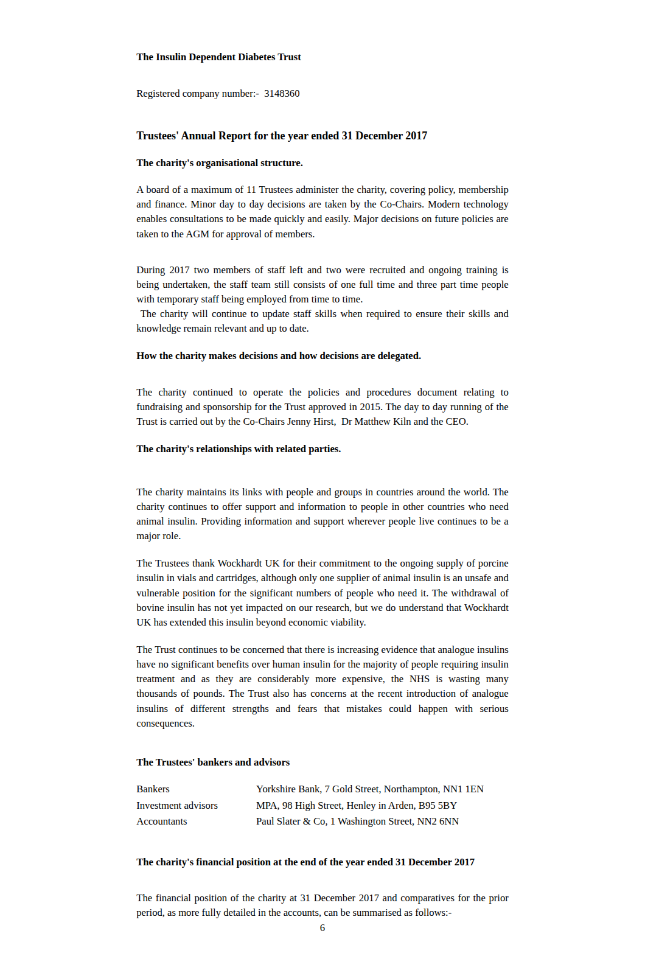The Insulin Dependent Diabetes Trust
Registered company number:- 3148360
Trustees' Annual Report for the year ended 31 December 2017
The charity's organisational structure.
A board of a maximum of 11 Trustees administer the charity, covering policy, membership and finance. Minor day to day decisions are taken by the Co-Chairs. Modern technology enables consultations to be made quickly and easily. Major decisions on future policies are taken to the AGM for approval of members.
During 2017 two members of staff left and two were recruited and ongoing training is being undertaken, the staff team still consists of one full time and three part time people with temporary staff being employed from time to time.
The charity will continue to update staff skills when required to ensure their skills and knowledge remain relevant and up to date.
How the charity makes decisions and how decisions are delegated.
The charity continued to operate the policies and procedures document relating to fundraising and sponsorship for the Trust approved in 2015. The day to day running of the Trust is carried out by the Co-Chairs Jenny Hirst, Dr Matthew Kiln and the CEO.
The charity's relationships with related parties.
The charity maintains its links with people and groups in countries around the world. The charity continues to offer support and information to people in other countries who need animal insulin. Providing information and support wherever people live continues to be a major role.
The Trustees thank Wockhardt UK for their commitment to the ongoing supply of porcine insulin in vials and cartridges, although only one supplier of animal insulin is an unsafe and vulnerable position for the significant numbers of people who need it. The withdrawal of bovine insulin has not yet impacted on our research, but we do understand that Wockhardt UK has extended this insulin beyond economic viability.
The Trust continues to be concerned that there is increasing evidence that analogue insulins have no significant benefits over human insulin for the majority of people requiring insulin treatment and as they are considerably more expensive, the NHS is wasting many thousands of pounds. The Trust also has concerns at the recent introduction of analogue insulins of different strengths and fears that mistakes could happen with serious consequences.
The Trustees' bankers and advisors
| Bankers | Yorkshire Bank, 7 Gold Street, Northampton, NN1 1EN |
| Investment advisors | MPA, 98 High Street, Henley in Arden, B95 5BY |
| Accountants | Paul Slater & Co, 1 Washington Street, NN2 6NN |
The charity's financial position at the end of the year ended 31 December 2017
The financial position of the charity at 31 December 2017 and comparatives for the prior period, as more fully detailed in the accounts, can be summarised as follows:-
6